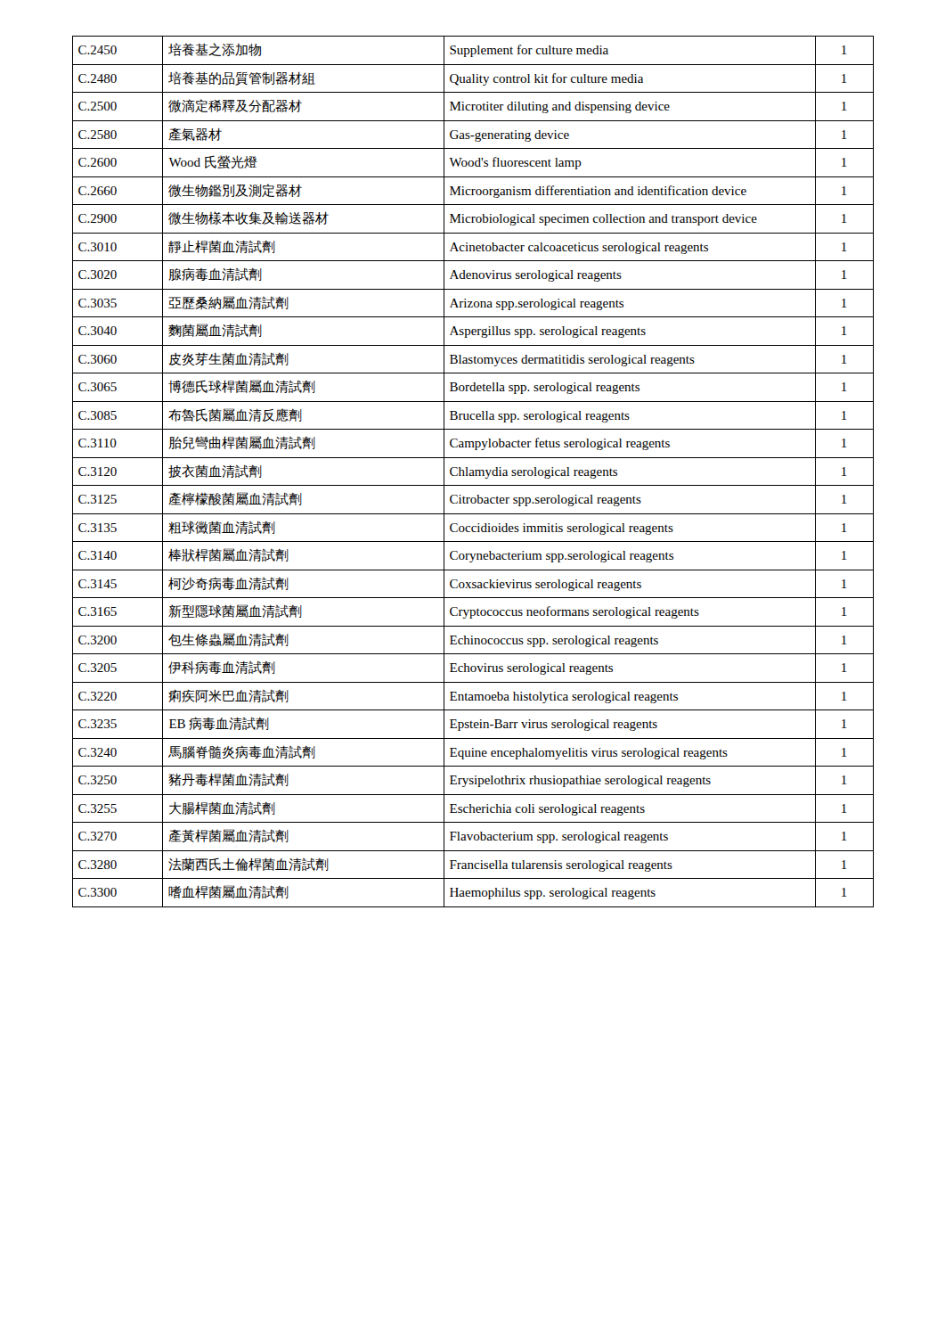| C.2450 | 培養基之添加物 | Supplement for culture media | 1 |
| C.2480 | 培養基的品質管制器材組 | Quality control kit for culture media | 1 |
| C.2500 | 微滴定稀釋及分配器材 | Microtiter diluting and dispensing device | 1 |
| C.2580 | 產氣器材 | Gas-generating device | 1 |
| C.2600 | Wood 氏螢光燈 | Wood's fluorescent lamp | 1 |
| C.2660 | 微生物鑑別及測定器材 | Microorganism differentiation and identification device | 1 |
| C.2900 | 微生物樣本收集及輸送器材 | Microbiological specimen collection and transport device | 1 |
| C.3010 | 靜止桿菌血清試劑 | Acinetobacter calcoaceticus serological reagents | 1 |
| C.3020 | 腺病毒血清試劑 | Adenovirus serological reagents | 1 |
| C.3035 | 亞歷桑納屬血清試劑 | Arizona spp.serological reagents | 1 |
| C.3040 | 麴菌屬血清試劑 | Aspergillus spp. serological reagents | 1 |
| C.3060 | 皮炎芽生菌血清試劑 | Blastomyces dermatitidis serological reagents | 1 |
| C.3065 | 博德氏球桿菌屬血清試劑 | Bordetella spp. serological reagents | 1 |
| C.3085 | 布魯氏菌屬血清反應劑 | Brucella spp. serological reagents | 1 |
| C.3110 | 胎兒彎曲桿菌屬血清試劑 | Campylobacter fetus serological reagents | 1 |
| C.3120 | 披衣菌血清試劑 | Chlamydia serological reagents | 1 |
| C.3125 | 產檸檬酸菌屬血清試劑 | Citrobacter spp.serological reagents | 1 |
| C.3135 | 粗球黴菌血清試劑 | Coccidioides immitis serological reagents | 1 |
| C.3140 | 棒狀桿菌屬血清試劑 | Corynebacterium spp.serological reagents | 1 |
| C.3145 | 柯沙奇病毒血清試劑 | Coxsackievirus serological reagents | 1 |
| C.3165 | 新型隱球菌屬血清試劑 | Cryptococcus neoformans serological reagents | 1 |
| C.3200 | 包生條蟲屬血清試劑 | Echinococcus spp. serological reagents | 1 |
| C.3205 | 伊科病毒血清試劑 | Echovirus serological reagents | 1 |
| C.3220 | 痢疾阿米巴血清試劑 | Entamoeba histolytica serological reagents | 1 |
| C.3235 | EB 病毒血清試劑 | Epstein-Barr virus serological reagents | 1 |
| C.3240 | 馬腦脊髓炎病毒血清試劑 | Equine encephalomyelitis virus serological reagents | 1 |
| C.3250 | 豬丹毒桿菌血清試劑 | Erysipelothrix rhusiopathiae serological reagents | 1 |
| C.3255 | 大腸桿菌血清試劑 | Escherichia coli serological reagents | 1 |
| C.3270 | 產黃桿菌屬血清試劑 | Flavobacterium spp. serological reagents | 1 |
| C.3280 | 法蘭西氏土倫桿菌血清試劑 | Francisella tularensis serological reagents | 1 |
| C.3300 | 嗜血桿菌屬血清試劑 | Haemophilus spp. serological reagents | 1 |